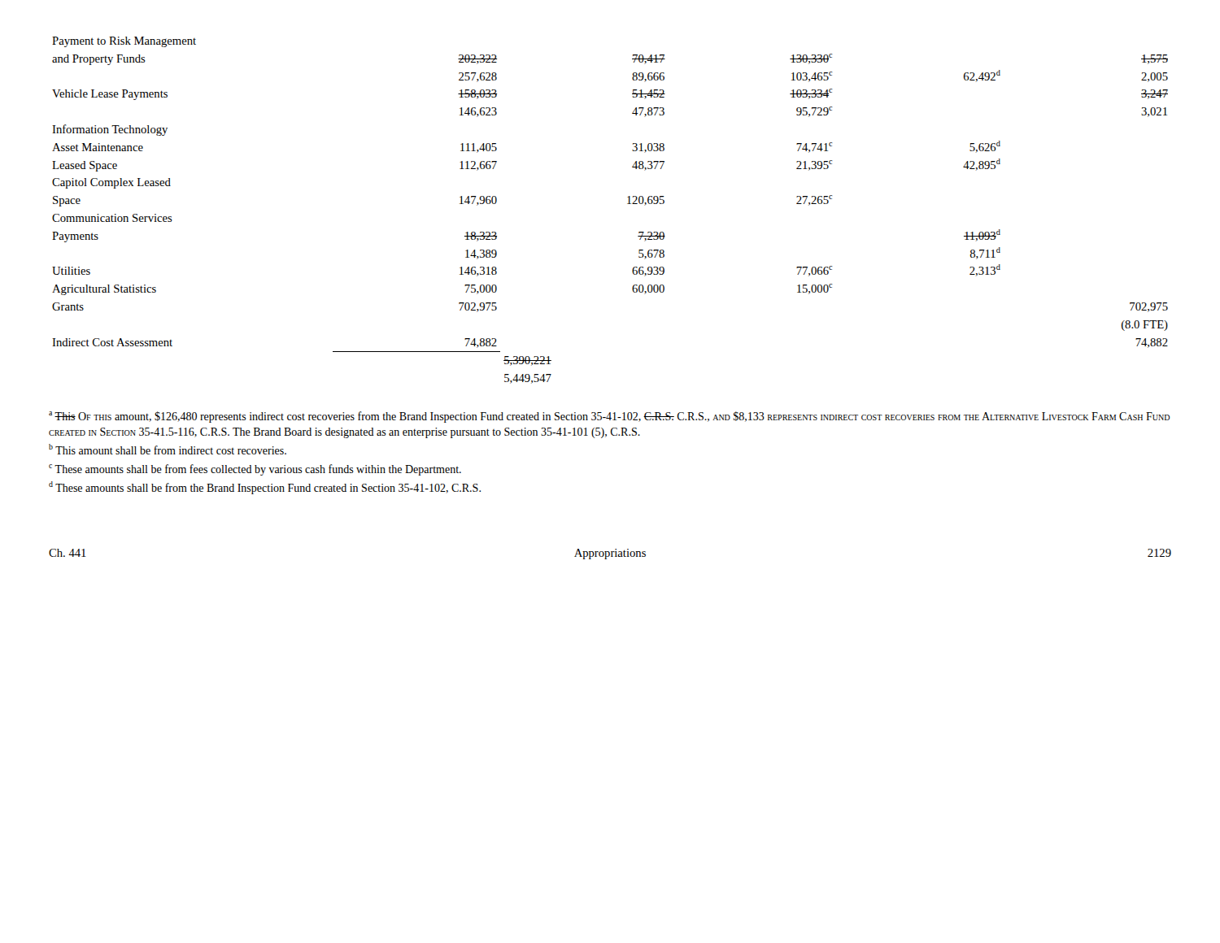| Payment to Risk Management | | | | | |
| and Property Funds | 202,322 | 70,417 | 130,330 c | | 1,575 |
| | 257,628 | 89,666 | 103,465 c | 62,492 d | 2,005 |
| Vehicle Lease Payments | 158,033 | 51,452 | 103,334 c | | 3,247 |
| | 146,623 | 47,873 | 95,729 c | | 3,021 |
| Information Technology | | | | | |
| Asset Maintenance | 111,405 | 31,038 | 74,741 c | 5,626 d | |
| Leased Space | 112,667 | 48,377 | 21,395 c | 42,895 d | |
| Capitol Complex Leased | | | | | |
| Space | 147,960 | 120,695 | 27,265 c | | |
| Communication Services | | | | | |
| Payments | 18,323 | 7,230 | | 11,093 d | |
| | 14,389 | 5,678 | | 8,711 d | |
| Utilities | 146,318 | 66,939 | 77,066 c | 2,313 d | |
| Agricultural Statistics | 75,000 | 60,000 | 15,000 c | | |
| Grants | 702,975 | | | | 702,975 |
| | | | | | (8.0 FTE) |
| Indirect Cost Assessment | 74,882 | | | | 74,882 |
| | | 5,390,221 | | | |
| | | 5,449,547 | | | |
a This Of this amount, $126,480 represents indirect cost recoveries from the Brand Inspection Fund created in Section 35-41-102, C.R.S. C.R.S., and $8,133 represents indirect cost recoveries from the Alternative Livestock Farm Cash Fund created in Section 35-41.5-116, C.R.S. The Brand Board is designated as an enterprise pursuant to Section 35-41-101 (5), C.R.S.
b This amount shall be from indirect cost recoveries.
c These amounts shall be from fees collected by various cash funds within the Department.
d These amounts shall be from the Brand Inspection Fund created in Section 35-41-102, C.R.S.
Ch. 441
Appropriations
2129